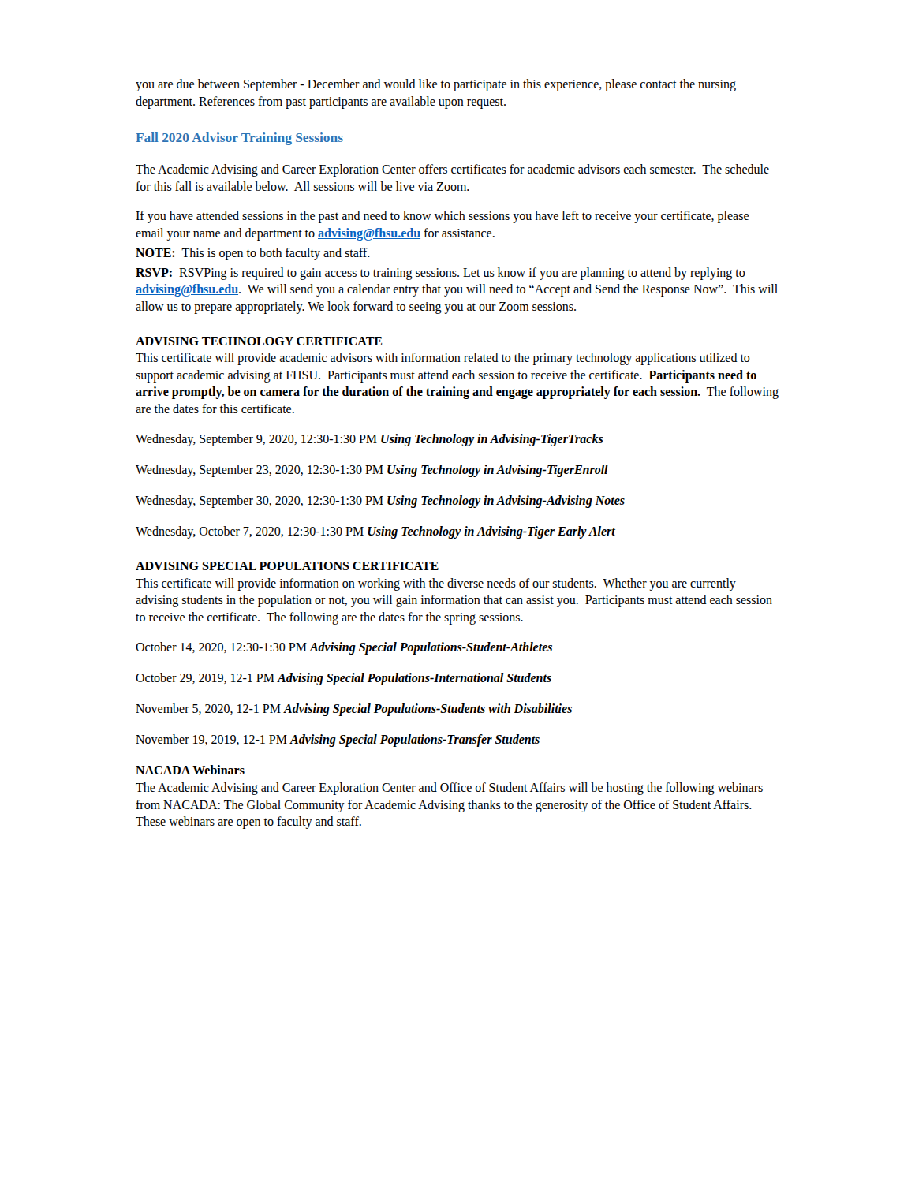you are due between September - December and would like to participate in this experience, please contact the nursing department. References from past participants are available upon request.
Fall 2020 Advisor Training Sessions
The Academic Advising and Career Exploration Center offers certificates for academic advisors each semester. The schedule for this fall is available below. All sessions will be live via Zoom.
If you have attended sessions in the past and need to know which sessions you have left to receive your certificate, please email your name and department to advising@fhsu.edu for assistance.
NOTE: This is open to both faculty and staff.
RSVP: RSVPing is required to gain access to training sessions. Let us know if you are planning to attend by replying to advising@fhsu.edu. We will send you a calendar entry that you will need to “Accept and Send the Response Now”. This will allow us to prepare appropriately. We look forward to seeing you at our Zoom sessions.
Advising Technology Certificate
This certificate will provide academic advisors with information related to the primary technology applications utilized to support academic advising at FHSU. Participants must attend each session to receive the certificate. Participants need to arrive promptly, be on camera for the duration of the training and engage appropriately for each session. The following are the dates for this certificate.
Wednesday, September 9, 2020, 12:30-1:30 PM Using Technology in Advising-TigerTracks
Wednesday, September 23, 2020, 12:30-1:30 PM Using Technology in Advising-TigerEnroll
Wednesday, September 30, 2020, 12:30-1:30 PM Using Technology in Advising-Advising Notes
Wednesday, October 7, 2020, 12:30-1:30 PM Using Technology in Advising-Tiger Early Alert
Advising Special Populations Certificate
This certificate will provide information on working with the diverse needs of our students. Whether you are currently advising students in the population or not, you will gain information that can assist you. Participants must attend each session to receive the certificate. The following are the dates for the spring sessions.
October 14, 2020, 12:30-1:30 PM Advising Special Populations-Student-Athletes
October 29, 2019, 12-1 PM Advising Special Populations-International Students
November 5, 2020, 12-1 PM Advising Special Populations-Students with Disabilities
November 19, 2019, 12-1 PM Advising Special Populations-Transfer Students
NACADA Webinars
The Academic Advising and Career Exploration Center and Office of Student Affairs will be hosting the following webinars from NACADA: The Global Community for Academic Advising thanks to the generosity of the Office of Student Affairs. These webinars are open to faculty and staff.